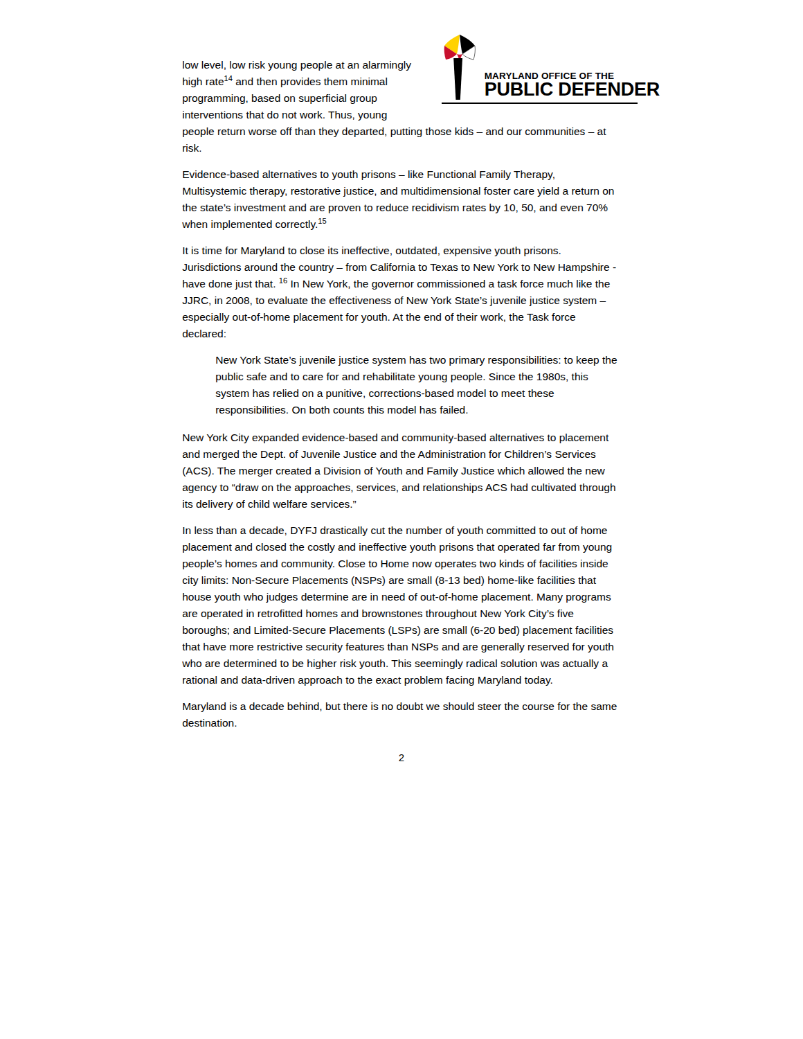MARYLAND OFFICE OF THE
PUBLIC DEFENDER
low level, low risk young people at an alarmingly high rate14 and then provides them minimal programming, based on superficial group interventions that do not work. Thus, young people return worse off than they departed, putting those kids – and our communities – at risk.
Evidence-based alternatives to youth prisons – like Functional Family Therapy, Multisystemic therapy, restorative justice, and multidimensional foster care yield a return on the state’s investment and are proven to reduce recidivism rates by 10, 50, and even 70% when implemented correctly.15
It is time for Maryland to close its ineffective, outdated, expensive youth prisons. Jurisdictions around the country – from California to Texas to New York to New Hampshire - have done just that. 16 In New York, the governor commissioned a task force much like the JJRC, in 2008, to evaluate the effectiveness of New York State’s juvenile justice system – especially out-of-home placement for youth. At the end of their work, the Task force declared:
New York State’s juvenile justice system has two primary responsibilities: to keep the public safe and to care for and rehabilitate young people. Since the 1980s, this system has relied on a punitive, corrections-based model to meet these responsibilities. On both counts this model has failed.
New York City expanded evidence-based and community-based alternatives to placement and merged the Dept. of Juvenile Justice and the Administration for Children’s Services (ACS). The merger created a Division of Youth and Family Justice which allowed the new agency to “draw on the approaches, services, and relationships ACS had cultivated through its delivery of child welfare services.”
In less than a decade, DYFJ drastically cut the number of youth committed to out of home placement and closed the costly and ineffective youth prisons that operated far from young people’s homes and community. Close to Home now operates two kinds of facilities inside city limits: Non-Secure Placements (NSPs) are small (8-13 bed) home-like facilities that house youth who judges determine are in need of out-of-home placement. Many programs are operated in retrofitted homes and brownstones throughout New York City’s five boroughs; and Limited-Secure Placements (LSPs) are small (6-20 bed) placement facilities that have more restrictive security features than NSPs and are generally reserved for youth who are determined to be higher risk youth. This seemingly radical solution was actually a rational and data-driven approach to the exact problem facing Maryland today.
Maryland is a decade behind, but there is no doubt we should steer the course for the same destination.
2